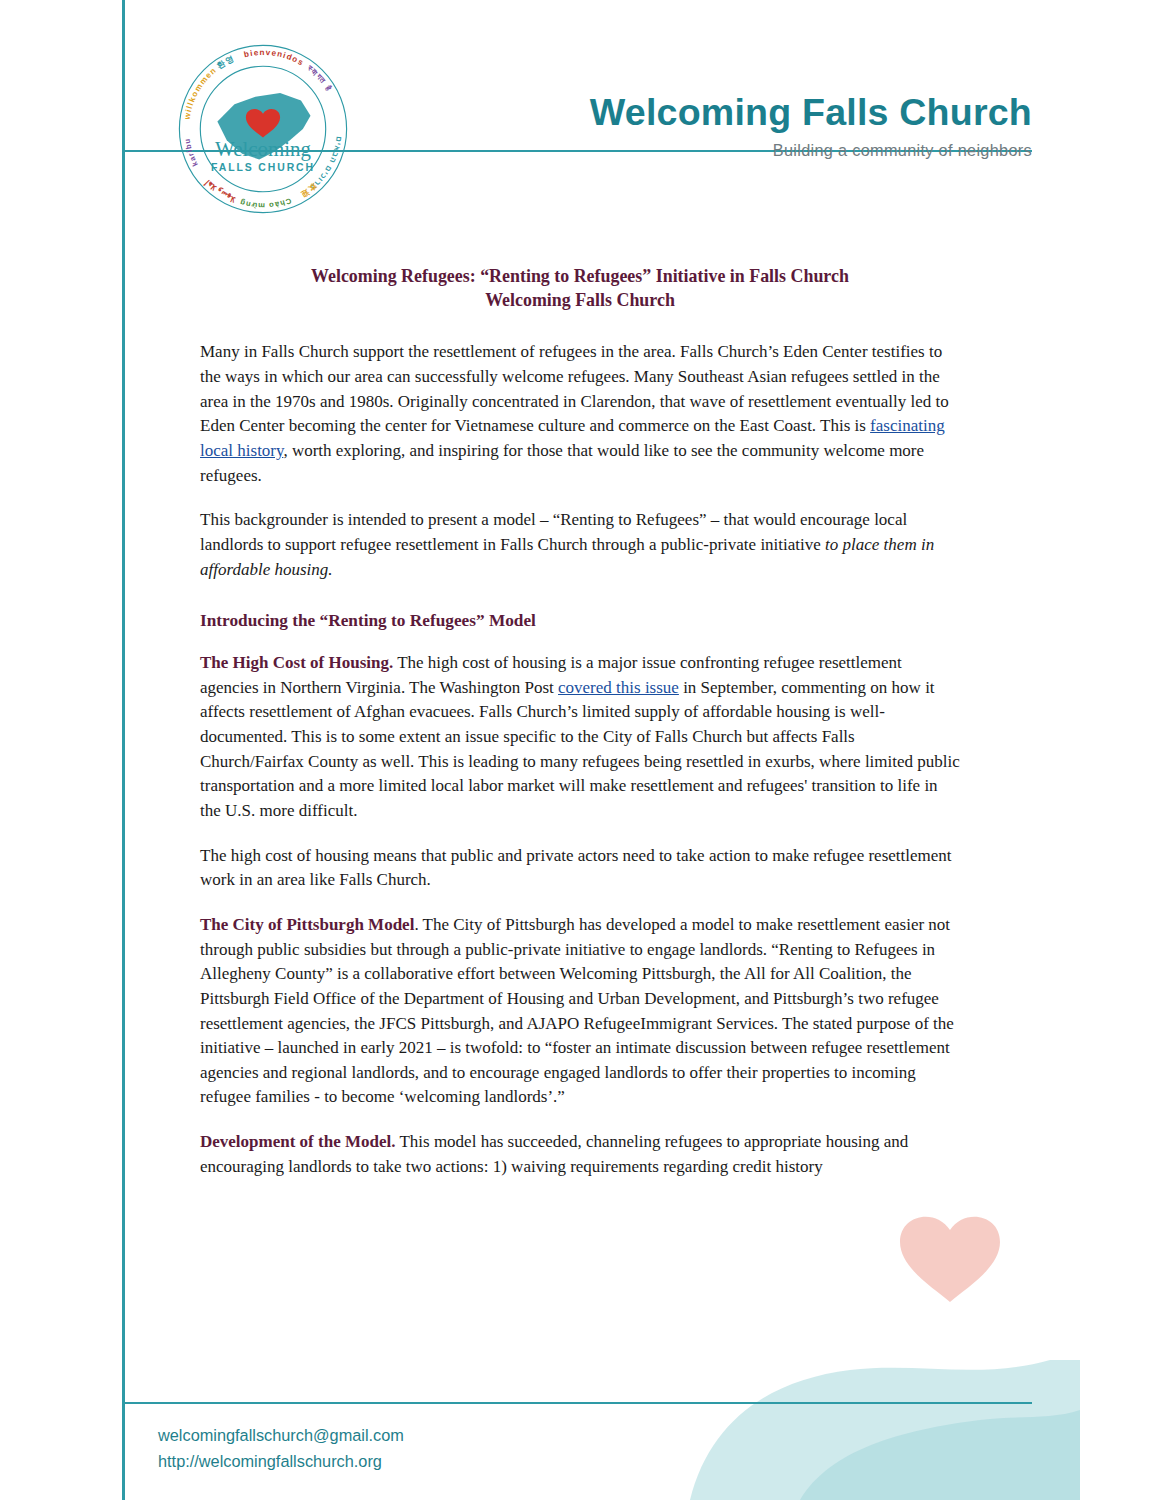willkommen 환영 bienvenidos स्वागत है ברוכים הבאים 欢迎 Chào mừng أهلا وسهلا karibu Welcoming FALLS CHURCH
Welcoming Falls Church
Building a community of neighbors
Welcoming Refugees: “Renting to Refugees” Initiative in Falls Church Welcoming Falls Church
Many in Falls Church support the resettlement of refugees in the area. Falls Church’s Eden Center testifies to the ways in which our area can successfully welcome refugees. Many Southeast Asian refugees settled in the area in the 1970s and 1980s. Originally concentrated in Clarendon, that wave of resettlement eventually led to Eden Center becoming the center for Vietnamese culture and commerce on the East Coast. This is fascinating local history, worth exploring, and inspiring for those that would like to see the community welcome more refugees.
This backgrounder is intended to present a model – “Renting to Refugees” – that would encourage local landlords to support refugee resettlement in Falls Church through a public-private initiative to place them in affordable housing.
Introducing the “Renting to Refugees” Model
The High Cost of Housing. The high cost of housing is a major issue confronting refugee resettlement agencies in Northern Virginia. The Washington Post covered this issue in September, commenting on how it affects resettlement of Afghan evacuees. Falls Church’s limited supply of affordable housing is well-documented. This is to some extent an issue specific to the City of Falls Church but affects Falls Church/Fairfax County as well. This is leading to many refugees being resettled in exurbs, where limited public transportation and a more limited local labor market will make resettlement and refugees' transition to life in the U.S. more difficult.
The high cost of housing means that public and private actors need to take action to make refugee resettlement work in an area like Falls Church.
The City of Pittsburgh Model. The City of Pittsburgh has developed a model to make resettlement easier not through public subsidies but through a public-private initiative to engage landlords. “Renting to Refugees in Allegheny County” is a collaborative effort between Welcoming Pittsburgh, the All for All Coalition, the Pittsburgh Field Office of the Department of Housing and Urban Development, and Pittsburgh’s two refugee resettlement agencies, the JFCS Pittsburgh, and AJAPO RefugeeImmigrant Services. The stated purpose of the initiative – launched in early 2021 – is twofold: to “foster an intimate discussion between refugee resettlement agencies and regional landlords, and to encourage engaged landlords to offer their properties to incoming refugee families - to become ‘welcoming landlords’.”
Development of the Model. This model has succeeded, channeling refugees to appropriate housing and encouraging landlords to take two actions: 1) waiving requirements regarding credit history
welcomingfallschurch@gmail.com http://welcomingfallschurch.org